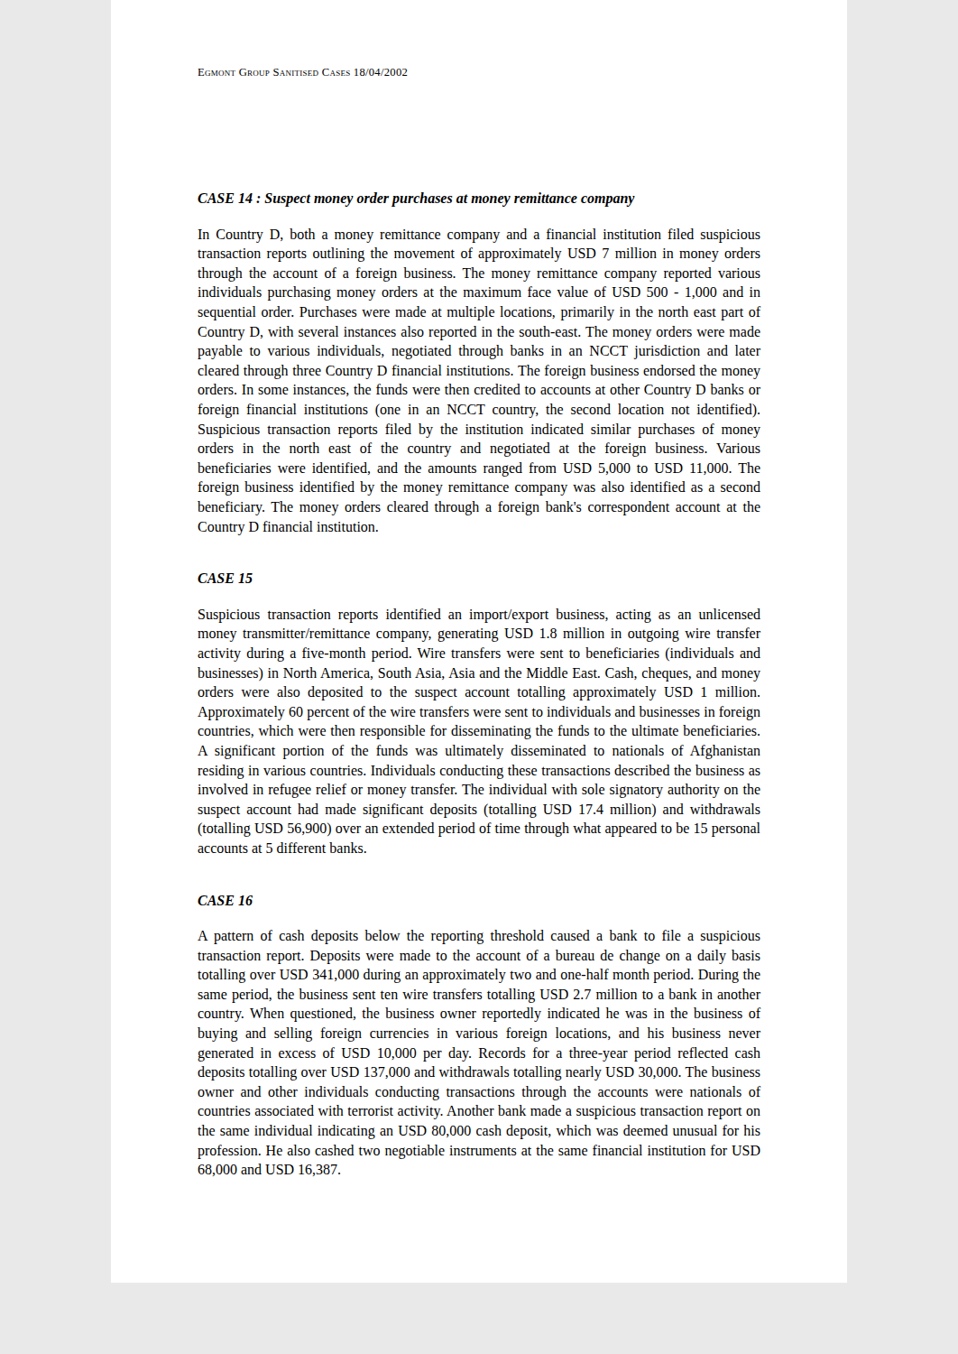Egmont Group Sanitised Cases 18/04/2002
CASE 14 : Suspect money order purchases at money remittance company
In Country D, both a money remittance company and a financial institution filed suspicious transaction reports outlining the movement of approximately USD 7 million in money orders through the account of a foreign business. The money remittance company reported various individuals purchasing money orders at the maximum face value of USD 500 - 1,000 and in sequential order. Purchases were made at multiple locations, primarily in the north east part of Country D, with several instances also reported in the south-east. The money orders were made payable to various individuals, negotiated through banks in an NCCT jurisdiction and later cleared through three Country D financial institutions. The foreign business endorsed the money orders. In some instances, the funds were then credited to accounts at other Country D banks or foreign financial institutions (one in an NCCT country, the second location not identified). Suspicious transaction reports filed by the institution indicated similar purchases of money orders in the north east of the country and negotiated at the foreign business. Various beneficiaries were identified, and the amounts ranged from USD 5,000 to USD 11,000. The foreign business identified by the money remittance company was also identified as a second beneficiary. The money orders cleared through a foreign bank's correspondent account at the Country D financial institution.
CASE 15
Suspicious transaction reports identified an import/export business, acting as an unlicensed money transmitter/remittance company, generating USD 1.8 million in outgoing wire transfer activity during a five-month period. Wire transfers were sent to beneficiaries (individuals and businesses) in North America, South Asia, Asia and the Middle East. Cash, cheques, and money orders were also deposited to the suspect account totalling approximately USD 1 million. Approximately 60 percent of the wire transfers were sent to individuals and businesses in foreign countries, which were then responsible for disseminating the funds to the ultimate beneficiaries. A significant portion of the funds was ultimately disseminated to nationals of Afghanistan residing in various countries. Individuals conducting these transactions described the business as involved in refugee relief or money transfer. The individual with sole signatory authority on the suspect account had made significant deposits (totalling USD 17.4 million) and withdrawals (totalling USD 56,900) over an extended period of time through what appeared to be 15 personal accounts at 5 different banks.
CASE 16
A pattern of cash deposits below the reporting threshold caused a bank to file a suspicious transaction report. Deposits were made to the account of a bureau de change on a daily basis totalling over USD 341,000 during an approximately two and one-half month period. During the same period, the business sent ten wire transfers totalling USD 2.7 million to a bank in another country. When questioned, the business owner reportedly indicated he was in the business of buying and selling foreign currencies in various foreign locations, and his business never generated in excess of USD 10,000 per day. Records for a three-year period reflected cash deposits totalling over USD 137,000 and withdrawals totalling nearly USD 30,000. The business owner and other individuals conducting transactions through the accounts were nationals of countries associated with terrorist activity. Another bank made a suspicious transaction report on the same individual indicating an USD 80,000 cash deposit, which was deemed unusual for his profession. He also cashed two negotiable instruments at the same financial institution for USD 68,000 and USD 16,387.